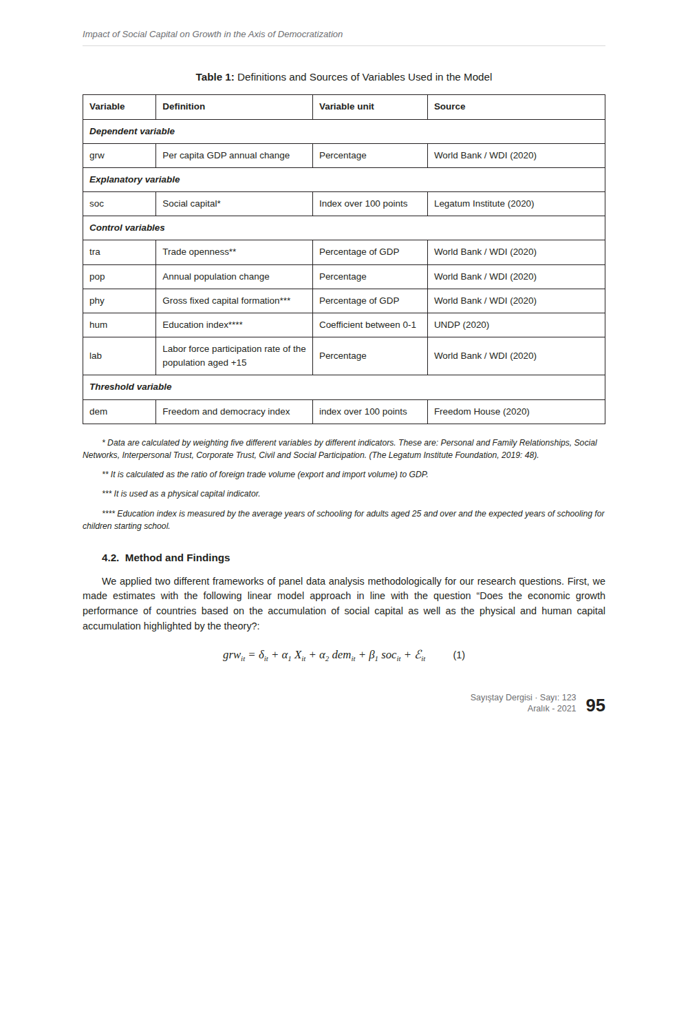Impact of Social Capital on Growth in the Axis of Democratization
Table 1: Definitions and Sources of Variables Used in the Model
| Variable | Definition | Variable unit | Source |
| --- | --- | --- | --- |
| Dependent variable |
| grw | Per capita GDP annual change | Percentage | World Bank / WDI (2020) |
| Explanatory variable |
| soc | Social capital* | Index over 100 points | Legatum Institute (2020) |
| Control variables |
| tra | Trade openness** | Percentage of GDP | World Bank / WDI (2020) |
| pop | Annual population change | Percentage | World Bank / WDI (2020) |
| phy | Gross fixed capital formation*** | Percentage of GDP | World Bank / WDI (2020) |
| hum | Education index**** | Coefficient between 0-1 | UNDP (2020) |
| lab | Labor force participation rate of the population aged +15 | Percentage | World Bank / WDI (2020) |
| Threshold variable |
| dem | Freedom and democracy index | index over 100 points | Freedom House (2020) |
* Data are calculated by weighting five different variables by different indicators. These are: Personal and Family Relationships, Social Networks, Interpersonal Trust, Corporate Trust, Civil and Social Participation. (The Legatum Institute Foundation, 2019: 48).
** It is calculated as the ratio of foreign trade volume (export and import volume) to GDP.
*** It is used as a physical capital indicator.
**** Education index is measured by the average years of schooling for adults aged 25 and over and the expected years of schooling for children starting school.
4.2. Method and Findings
We applied two different frameworks of panel data analysis methodologically for our research questions. First, we made estimates with the following linear model approach in line with the question “Does the economic growth performance of countries based on the accumulation of social capital as well as the physical and human capital accumulation highlighted by the theory?:
grwit = δit + α1 Xit + α2 demit + β1 socit + ℰit (1)
Sayıştay Dergisi · Sayı: 123
Aralık - 2021
95